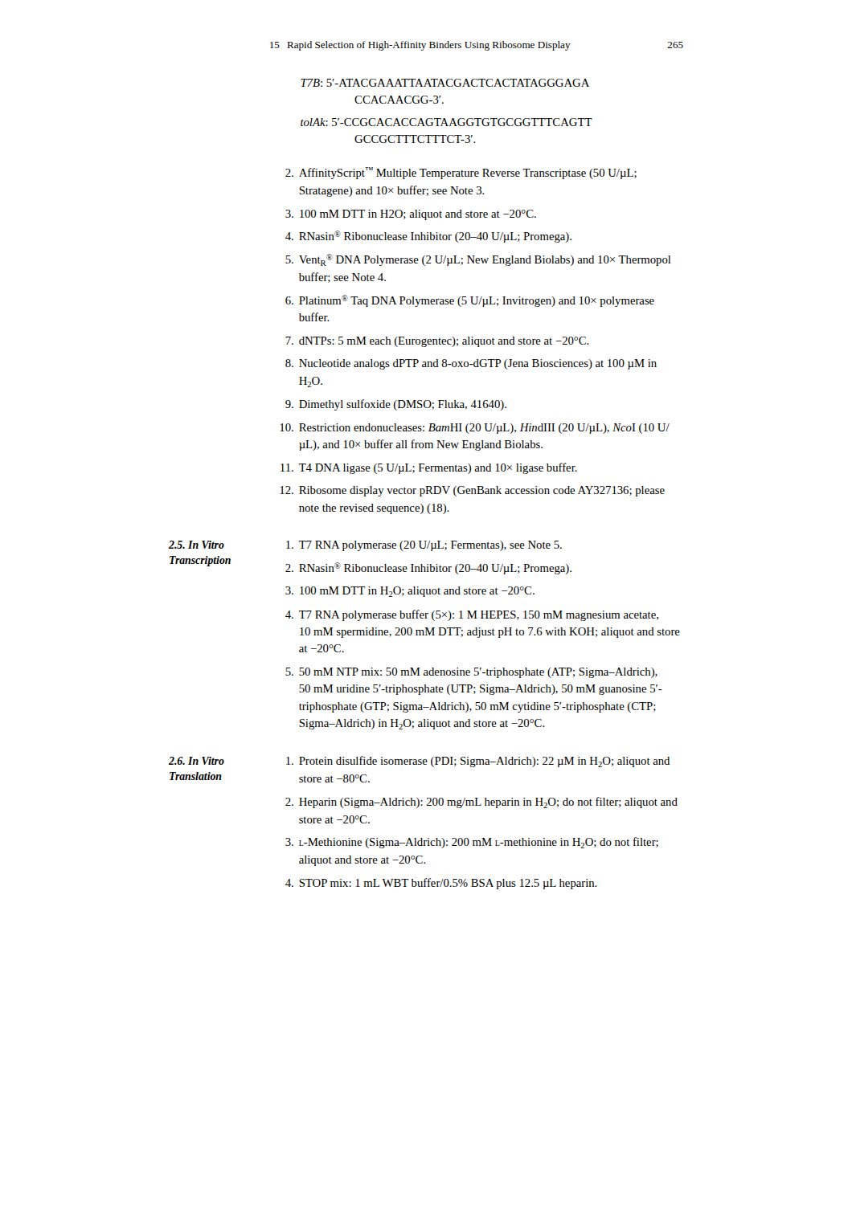15 Rapid Selection of High-Affinity Binders Using Ribosome Display 265
T7B: 5′-ATACGAAATTAATACGACTCACTATAGGGAGACCACAACGG-3′.
tolAk: 5′-CCGCACACCAGTAAGGTGTGCGGTTTCAGTTGCCGCTTTCTTTCT-3′.
AffinityScript™ Multiple Temperature Reverse Transcriptase (50 U/µL; Stratagene) and 10× buffer; see Note 3.
100 mM DTT in H2O; aliquot and store at −20°C.
RNasin® Ribonuclease Inhibitor (20–40 U/µL; Promega).
VentR® DNA Polymerase (2 U/µL; New England Biolabs) and 10× Thermopol buffer; see Note 4.
Platinum® Taq DNA Polymerase (5 U/µL; Invitrogen) and 10× polymerase buffer.
dNTPs: 5 mM each (Eurogentec); aliquot and store at −20°C.
Nucleotide analogs dPTP and 8-oxo-dGTP (Jena Biosciences) at 100 µM in H2O.
Dimethyl sulfoxide (DMSO; Fluka, 41640).
Restriction endonucleases: Bam HI (20 U/µL), HindIII (20 U/µL), Nco I (10 U/µL), and 10× buffer all from New England Biolabs.
T4 DNA ligase (5 U/µL; Fermentas) and 10× ligase buffer.
Ribosome display vector pRDV (GenBank accession code AY327136; please note the revised sequence) (18).
2.5. In Vitro Transcription
T7 RNA polymerase (20 U/µL; Fermentas), see Note 5.
RNasin® Ribonuclease Inhibitor (20–40 U/µL; Promega).
100 mM DTT in H2O; aliquot and store at −20°C.
T7 RNA polymerase buffer (5×): 1 M HEPES, 150 mM magnesium acetate, 10 mM spermidine, 200 mM DTT; adjust pH to 7.6 with KOH; aliquot and store at −20°C.
50 mM NTP mix: 50 mM adenosine 5′-triphosphate (ATP; Sigma–Aldrich), 50 mM uridine 5′-triphosphate (UTP; Sigma–Aldrich), 50 mM guanosine 5′-triphosphate (GTP; Sigma–Aldrich), 50 mM cytidine 5′-triphosphate (CTP; Sigma–Aldrich) in H2O; aliquot and store at −20°C.
2.6. In Vitro Translation
Protein disulfide isomerase (PDI; Sigma–Aldrich): 22 µM in H2O; aliquot and store at −80°C.
Heparin (Sigma–Aldrich): 200 mg/mL heparin in H2O; do not filter; aliquot and store at −20°C.
l-Methionine (Sigma–Aldrich): 200 mM l-methionine in H2O; do not filter; aliquot and store at −20°C.
STOP mix: 1 mL WBT buffer/0.5% BSA plus 12.5 µL heparin.